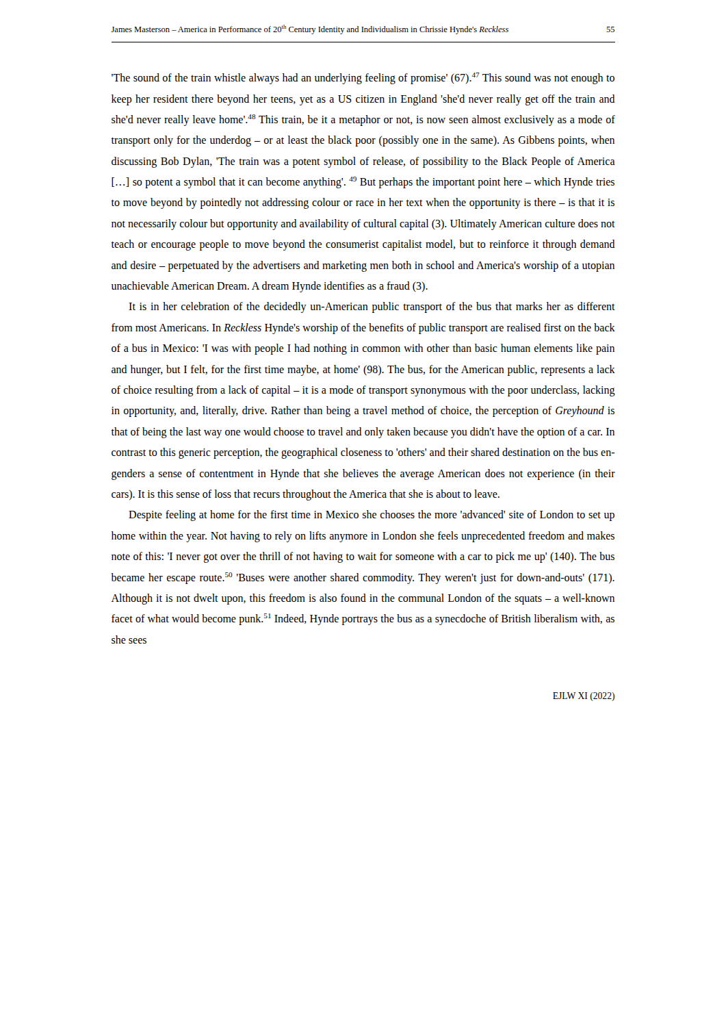James Masterson – America in Performance of 20th Century Identity and Individualism in Chrissie Hynde's Reckless 55
'The sound of the train whistle always had an underlying feeling of promise' (67).47 This sound was not enough to keep her resident there beyond her teens, yet as a US citizen in England 'she'd never really get off the train and she'd never really leave home'.48 This train, be it a metaphor or not, is now seen almost exclusively as a mode of transport only for the underdog – or at least the black poor (possibly one in the same). As Gibbens points, when discussing Bob Dylan, 'The train was a potent symbol of release, of possibility to the Black People of America […] so potent a symbol that it can become anything'. 49 But perhaps the important point here – which Hynde tries to move beyond by pointedly not addressing colour or race in her text when the opportunity is there – is that it is not necessarily colour but opportunity and availability of cultural capital (3). Ultimately American culture does not teach or encourage people to move beyond the consumerist capitalist model, but to reinforce it through demand and desire – perpetuated by the advertisers and marketing men both in school and America's worship of a utopian unachievable American Dream. A dream Hynde identifies as a fraud (3).
It is in her celebration of the decidedly un-American public transport of the bus that marks her as different from most Americans. In Reckless Hynde's worship of the benefits of public transport are realised first on the back of a bus in Mexico: 'I was with people I had nothing in common with other than basic human elements like pain and hunger, but I felt, for the first time maybe, at home' (98). The bus, for the American public, represents a lack of choice resulting from a lack of capital – it is a mode of transport synonymous with the poor underclass, lacking in opportunity, and, literally, drive. Rather than being a travel method of choice, the perception of Greyhound is that of being the last way one would choose to travel and only taken because you didn't have the option of a car. In contrast to this generic perception, the geographical closeness to 'others' and their shared destination on the bus engenders a sense of contentment in Hynde that she believes the average American does not experience (in their cars). It is this sense of loss that recurs throughout the America that she is about to leave.
Despite feeling at home for the first time in Mexico she chooses the more 'advanced' site of London to set up home within the year. Not having to rely on lifts anymore in London she feels unprecedented freedom and makes note of this: 'I never got over the thrill of not having to wait for someone with a car to pick me up' (140). The bus became her escape route.50 'Buses were another shared commodity. They weren't just for down-and-outs' (171). Although it is not dwelt upon, this freedom is also found in the communal London of the squats – a well-known facet of what would become punk.51 Indeed, Hynde portrays the bus as a synecdoche of British liberalism with, as she sees
EJLW XI (2022)